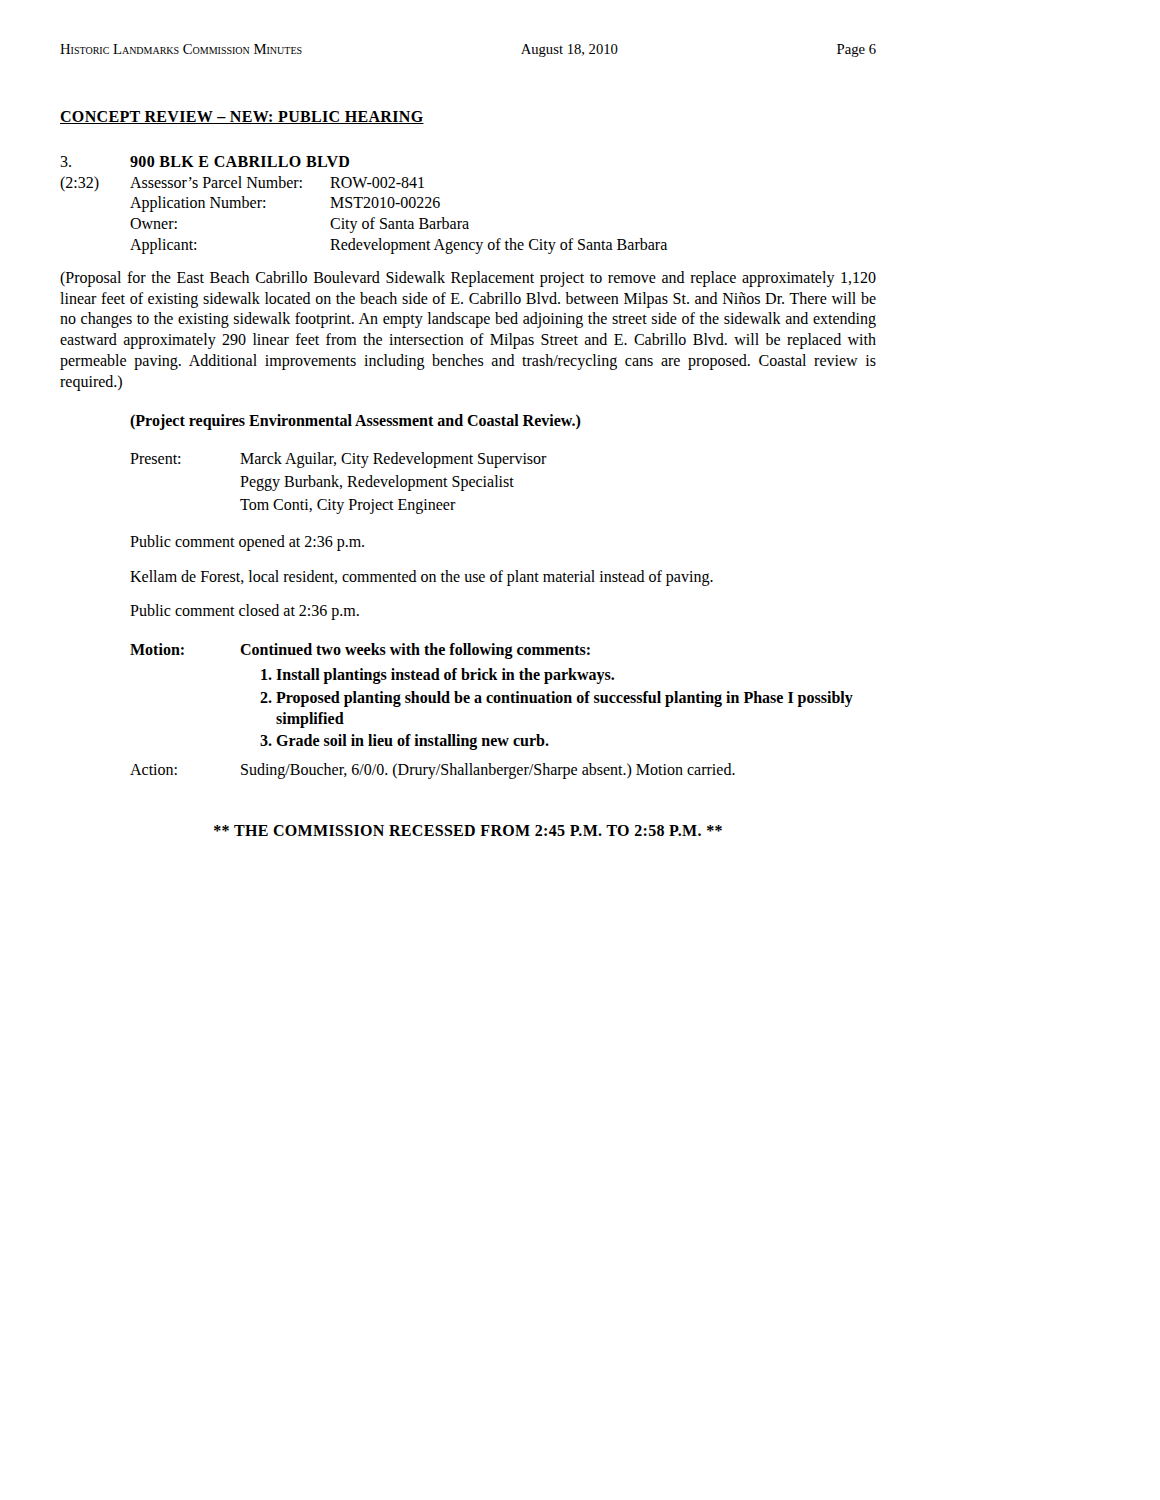Historic Landmarks Commission Minutes
August 18, 2010
Page 6
CONCEPT REVIEW – NEW: PUBLIC HEARING
3.
900 BLK E CABRILLO BLVD
(2:32)
Assessor’s Parcel Number:
ROW-002-841
Application Number:
MST2010-00226
Owner:
City of Santa Barbara
Applicant:
Redevelopment Agency of the City of Santa Barbara
(Proposal for the East Beach Cabrillo Boulevard Sidewalk Replacement project to remove and replace approximately 1,120 linear feet of existing sidewalk located on the beach side of E. Cabrillo Blvd. between Milpas St. and Niños Dr. There will be no changes to the existing sidewalk footprint. An empty landscape bed adjoining the street side of the sidewalk and extending eastward approximately 290 linear feet from the intersection of Milpas Street and E. Cabrillo Blvd. will be replaced with permeable paving. Additional improvements including benches and trash/recycling cans are proposed. Coastal review is required.)
(Project requires Environmental Assessment and Coastal Review.)
Present:
Marck Aguilar, City Redevelopment Supervisor
Peggy Burbank, Redevelopment Specialist
Tom Conti, City Project Engineer
Public comment opened at 2:36 p.m.
Kellam de Forest, local resident, commented on the use of plant material instead of paving.
Public comment closed at 2:36 p.m.
Motion:
Continued two weeks with the following comments:
Install plantings instead of brick in the parkways.
Proposed planting should be a continuation of successful planting in Phase I possibly simplified
Grade soil in lieu of installing new curb.
Action:
Suding/Boucher, 6/0/0. (Drury/Shallanberger/Sharpe absent.) Motion carried.
** THE COMMISSION RECESSED FROM 2:45 P.M. TO 2:58 P.M. **